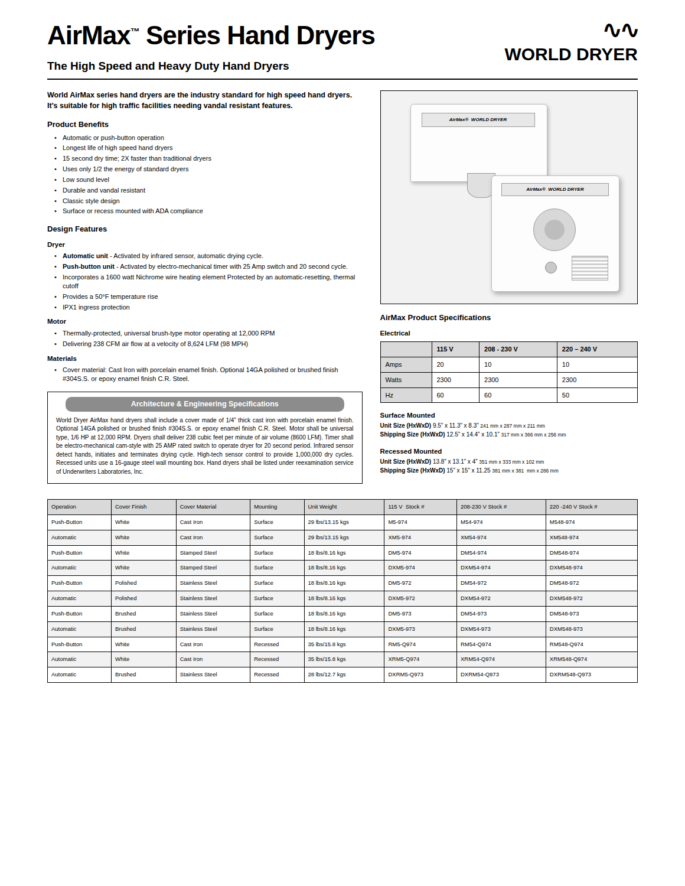AirMax™ Series Hand Dryers
The High Speed and Heavy Duty Hand Dryers
∿∿
WORLD DRYER
World AirMax series hand dryers are the industry standard for high speed hand dryers. It's suitable for high traffic facilities needing vandal resistant features.
Product Benefits
Automatic or push-button operation
Longest life of high speed hand dryers
15 second dry time; 2X faster than traditional dryers
Uses only 1/2 the energy of standard dryers
Low sound level
Durable and vandal resistant
Classic style design
Surface or recess mounted with ADA compliance
Design Features
Dryer
Automatic unit - Activated by infrared sensor, automatic drying cycle.
Push-button unit - Activated by electro-mechanical timer with 25 Amp switch and 20 second cycle.
Incorporates a 1600 watt Nichrome wire heating element Protected by an automatic-resetting, thermal cutoff
Provides a 50°F temperature rise
IPX1 ingress protection
Motor
Thermally-protected, universal brush-type motor operating at 12,000 RPM
Delivering 238 CFM air flow at a velocity of 8,624 LFM (98 MPH)
Materials
Cover material: Cast Iron with porcelain enamel finish. Optional 14GA polished or brushed finish #304S.S. or epoxy enamel finish C.R. Steel.
Architecture & Engineering Specifications
World Dryer AirMax hand dryers shall include a cover made of 1/4” thick cast iron with porcelain enamel finish. Optional 14GA polished or brushed finish #304S.S. or epoxy enamel finish C.R. Steel. Motor shall be universal type, 1/6 HP at 12,000 RPM. Dryers shall deliver 238 cubic feet per minute of air volume (8600 LFM). Timer shall be electro-mechanical cam-style with 25 AMP rated switch to operate dryer for 20 second period. Infrared sensor detect hands, initiates and terminates drying cycle. High-tech sensor control to provide 1,000,000 dry cycles. Recessed units use a 16-gauge steel wall mounting box. Hand dryers shall be listed under reexamination service of Underwriters Laboratories, Inc.
AirMax® WORLD DRYER
AirMax® WORLD DRYER
AirMax Product Specifications
Electrical
| | 115 V | 208 - 230 V | 220 – 240 V |
| --- | --- | --- | --- |
| Amps | 20 | 10 | 10 |
| Watts | 2300 | 2300 | 2300 |
| Hz | 60 | 60 | 50 |
Surface Mounted
Unit Size (HxWxD) 9.5” x 11.3” x 8.3” 241 mm x 287 mm x 211 mm
Shipping Size (HxWxD) 12.5” x 14.4” x 10.1” 317 mm x 366 mm x 256 mm
Recessed Mounted
Unit Size (HxWxD) 13.8” x 13.1” x 4” 351 mm x 333 mm x 102 mm
Shipping Size (HxWxD) 15” x 15” x 11.25 381 mm x 381 mm x 286 mm
| Operation | Cover Finish | Cover Material | Mounting | Unit Weight | 115 V Stock # | 208-230 V Stock # | 220 -240 V Stock # |
| --- | --- | --- | --- | --- | --- | --- | --- |
| Push-Button | White | Cast Iron | Surface | 29 lbs/13.15 kgs | M5-974 | M54-974 | M548-974 |
| Automatic | White | Cast Iron | Surface | 29 lbs/13.15 kgs | XM5-974 | XM54-974 | XM548-974 |
| Push-Button | White | Stamped Steel | Surface | 18 lbs/8.16 kgs | DM5-974 | DM54-974 | DM548-974 |
| Automatic | White | Stamped Steel | Surface | 18 lbs/8.16 kgs | DXM5-974 | DXM54-974 | DXM548-974 |
| Push-Button | Polished | Stainless Steel | Surface | 18 lbs/8.16 kgs | DM5-972 | DM54-972 | DM548-972 |
| Automatic | Polished | Stainless Steel | Surface | 18 lbs/8.16 kgs | DXM5-972 | DXM54-972 | DXM548-972 |
| Push-Button | Brushed | Stainless Steel | Surface | 18 lbs/8.16 kgs | DM5-973 | DM54-973 | DM548-973 |
| Automatic | Brushed | Stainless Steel | Surface | 18 lbs/8.16 kgs | DXM5-973 | DXM54-973 | DXM548-973 |
| Push-Button | White | Cast Iron | Recessed | 35 lbs/15.8 kgs | RM5-Q974 | RM54-Q974 | RM548-Q974 |
| Automatic | White | Cast Iron | Recessed | 35 lbs/15.8 kgs | XRM5-Q974 | XRM54-Q974 | XRM548-Q974 |
| Automatic | Brushed | Stainless Steel | Recessed | 28 lbs/12.7 kgs | DXRM5-Q973 | DXRM54-Q973 | DXRM548-Q973 |